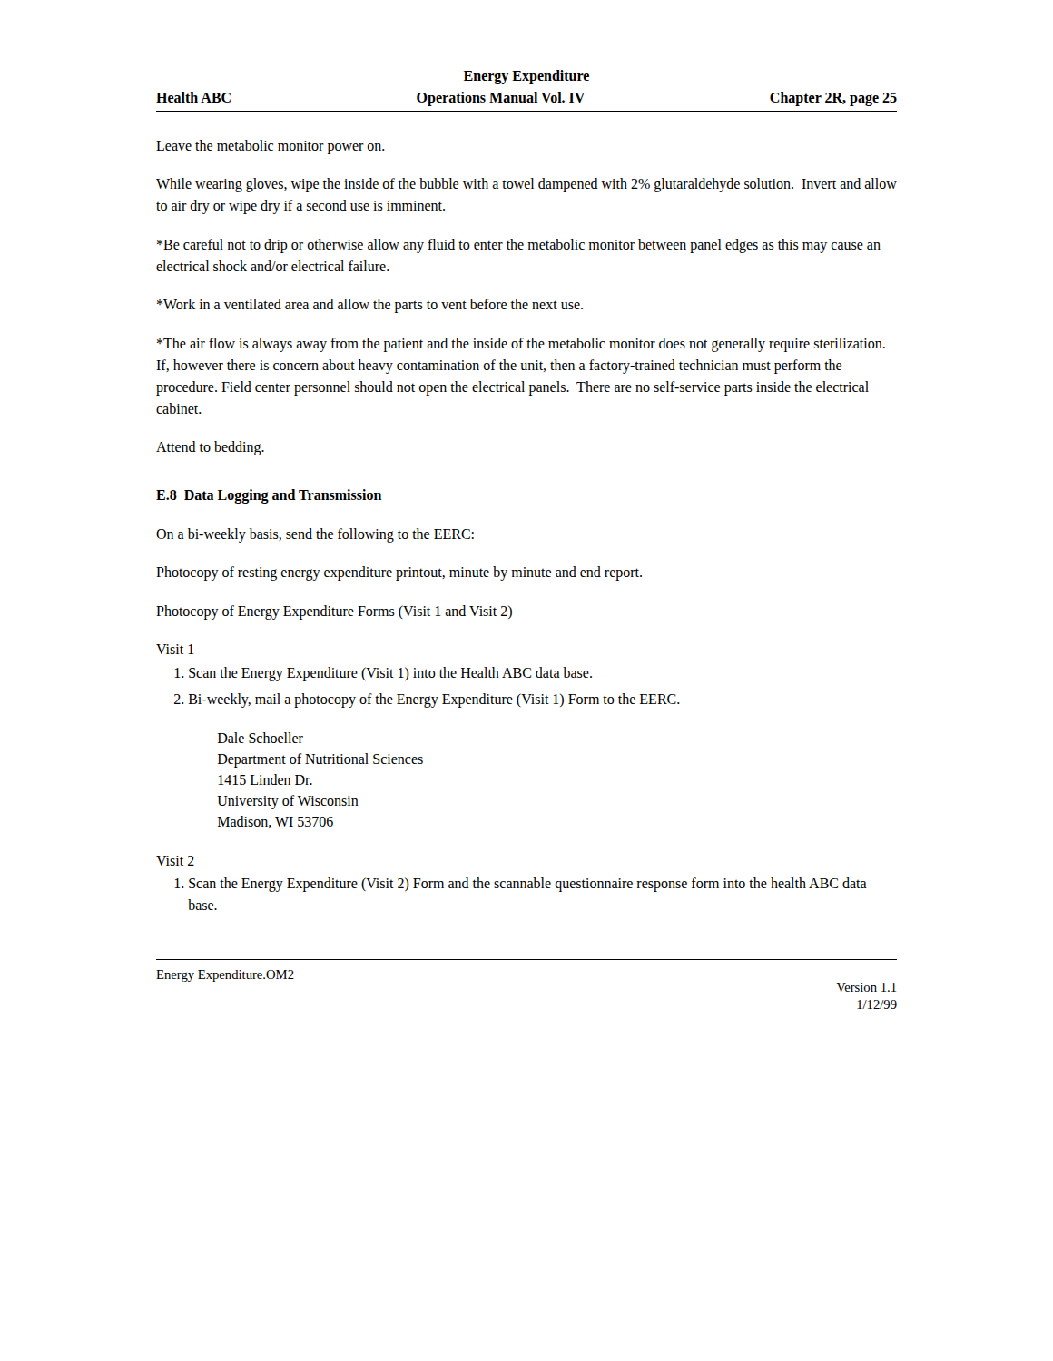Energy Expenditure
Health ABC Operations Manual Vol. IV Chapter 2R, page 25
Leave the metabolic monitor power on.
While wearing gloves, wipe the inside of the bubble with a towel dampened with 2% glutaraldehyde solution. Invert and allow to air dry or wipe dry if a second use is imminent.
*Be careful not to drip or otherwise allow any fluid to enter the metabolic monitor between panel edges as this may cause an electrical shock and/or electrical failure.
*Work in a ventilated area and allow the parts to vent before the next use.
*The air flow is always away from the patient and the inside of the metabolic monitor does not generally require sterilization. If, however there is concern about heavy contamination of the unit, then a factory-trained technician must perform the procedure. Field center personnel should not open the electrical panels. There are no self-service parts inside the electrical cabinet.
Attend to bedding.
E.8 Data Logging and Transmission
On a bi-weekly basis, send the following to the EERC:
Photocopy of resting energy expenditure printout, minute by minute and end report.
Photocopy of Energy Expenditure Forms (Visit 1 and Visit 2)
Visit 1
Scan the Energy Expenditure (Visit 1) into the Health ABC data base.
Bi-weekly, mail a photocopy of the Energy Expenditure (Visit 1) Form to the EERC.
Dale Schoeller
Department of Nutritional Sciences
1415 Linden Dr.
University of Wisconsin
Madison, WI 53706
Visit 2
Scan the Energy Expenditure (Visit 2) Form and the scannable questionnaire response form into the health ABC data base.
Energy Expenditure.OM2
Version 1.1
1/12/99